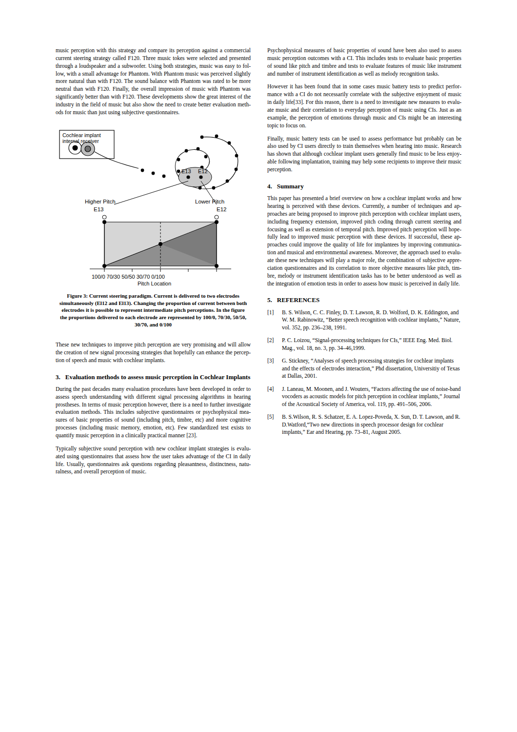music perception with this strategy and compare its perception against a commercial current steering strategy called F120. Three music tokes were selected and presented through a loudspeaker and a subwoofer. Using both strategies, music was easy to follow, with a small advantage for Phantom. With Phantom music was perceived slightly more natural than with F120. The sound balance with Phantom was rated to be more neutral than with F120. Finally, the overall impression of music with Phantom was significantly better than with F120. These developments show the great interest of the industry in the field of music but also show the need to create better evaluation methods for music than just using subjective questionnaires.
E13 E12 Cochlear implant internal receiver Higher Pitch E13 Lower Pitch E12 100/0 70/30 50/50 30/70 0/100 Pitch Location
Figure 3: Current steering paradigm. Current is delivered to two electrodes simultaneously (El12 and El13). Changing the proportion of current between both electrodes it is possible to represent intermediate pitch perceptions. In the figure the proportions delivered to each electrode are represented by 100/0, 70/30, 50/50, 30/70, and 0/100
These new techniques to improve pitch perception are very promising and will allow the creation of new signal processing strategies that hopefully can enhance the perception of speech and music with cochlear implants.
3. Evaluation methods to assess music perception in Cochlear Implants
During the past decades many evaluation procedures have been developed in order to assess speech understanding with different signal processing algorithms in hearing prostheses. In terms of music perception however, there is a need to further investigate evaluation methods. This includes subjective questionnaires or psychophysical measures of basic properties of sound (including pitch, timbre, etc) and more cognitive processes (including music memory, emotion, etc). Few standardized test exists to quantify music perception in a clinically practical manner [23].
Typically subjective sound perception with new cochlear implant strategies is evaluated using questionnaires that assess how the user takes advantage of the CI in daily life. Usually, questionnaires ask questions regarding pleasantness, distinctness, naturalness, and overall perception of music.
Psychophysical measures of basic properties of sound have been also used to assess music perception outcomes with a CI. This includes tests to evaluate basic properties of sound like pitch and timbre and tests to evaluate features of music like instrument and number of instrument identification as well as melody recognition tasks.
However it has been found that in some cases music battery tests to predict performance with a CI do not necessarily correlate with the subjective enjoyment of music in daily life[33]. For this reason, there is a need to investigate new measures to evaluate music and their correlation to everyday perception of music using CIs. Just as an example, the perception of emotions through music and CIs might be an interesting topic to focus on.
Finally, music battery tests can be used to assess performance but probably can be also used by CI users directly to train themselves when hearing into music. Research has shown that although cochlear implant users generally find music to be less enjoyable following implantation, training may help some recipients to improve their music perception.
4. Summary
This paper has presented a brief overview on how a cochlear implant works and how hearing is perceived with these devices. Currently, a number of techniques and approaches are being proposed to improve pitch perception with cochlear implant users, including frequency extension, improved pitch coding through current steering and focusing as well as extension of temporal pitch. Improved pitch perception will hopefully lead to improved music perception with these devices. If successful, these approaches could improve the quality of life for implantees by improving communication and musical and environmental awareness. Moreover, the approach used to evaluate these new techniques will play a major role, the combination of subjective appreciation questionnaires and its correlation to more objective measures like pitch, timbre, melody or instrument identification tasks has to be better understood as well as the integration of emotion tests in order to assess how music is perceived in daily life.
5. REFERENCES
[1] B. S. Wilson, C. C. Finley, D. T. Lawson, R. D. Wolford, D. K. Eddington, and W. M. Rabinowitz, “Better speech recognition with cochlear implants,” Nature, vol. 352, pp. 236–238, 1991.
[2] P. C. Loizou, “Signal-processing techniques for CIs,” IEEE Eng. Med. Biol. Mag., vol. 18, no. 3, pp. 34–46,1999.
[3] G. Stickney, “Analyses of speech processing strategies for cochlear implants and the effects of electrodes interaction,” Phd dissertation, Universitiy of Texas at Dallas, 2001.
[4] J. Laneau, M. Moonen, and J. Wouters, “Factors affecting the use of noise-band vocoders as acoustic models for pitch perception in cochlear implants,” Journal of the Acoustical Society of America, vol. 119, pp. 491–506, 2006.
[5] B. S.Wilson, R. S. Schatzer, E. A. Lopez-Poveda, X. Sun, D. T. Lawson, and R. D.Watford,“Two new directions in speech processor design for cochlear implants,” Ear and Hearing, pp. 73–81, August 2005.